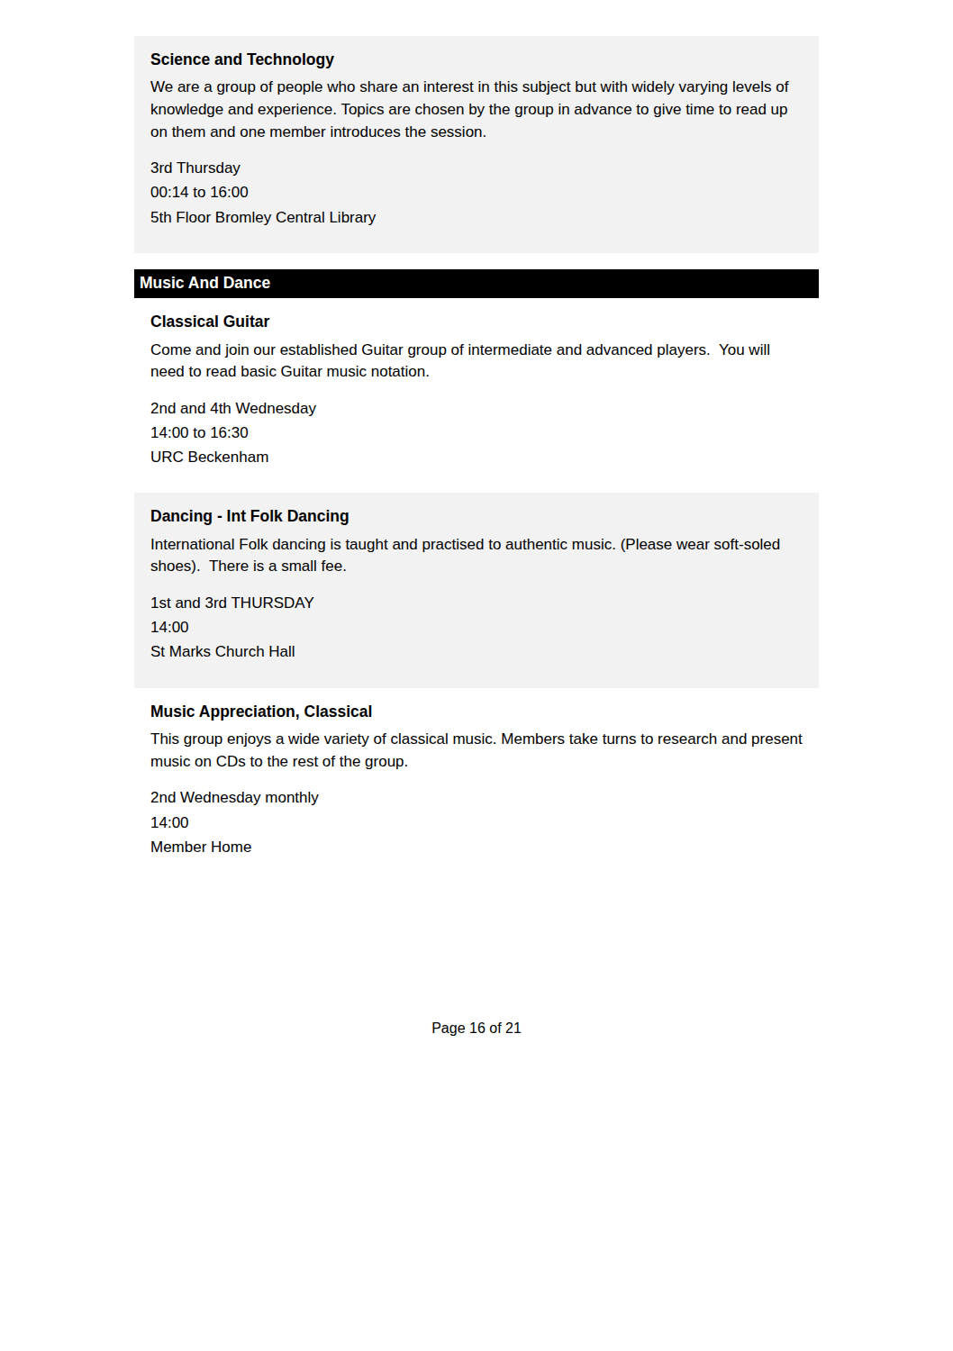Science and Technology
We are a group of people who share an interest in this subject but with widely varying levels of knowledge and experience. Topics are chosen by the group in advance to give time to read up on them and one member introduces the session.
3rd Thursday
00:14 to 16:00
5th Floor Bromley Central Library
Music And Dance
Classical Guitar
Come and join our established Guitar group of intermediate and advanced players. You will need to read basic Guitar music notation.
2nd and 4th Wednesday
14:00 to 16:30
URC Beckenham
Dancing - Int Folk Dancing
International Folk dancing is taught and practised to authentic music. (Please wear soft-soled shoes). There is a small fee.
1st and 3rd THURSDAY
14:00
St Marks Church Hall
Music Appreciation, Classical
This group enjoys a wide variety of classical music. Members take turns to research and present music on CDs to the rest of the group.
2nd Wednesday monthly
14:00
Member Home
Page 16 of 21